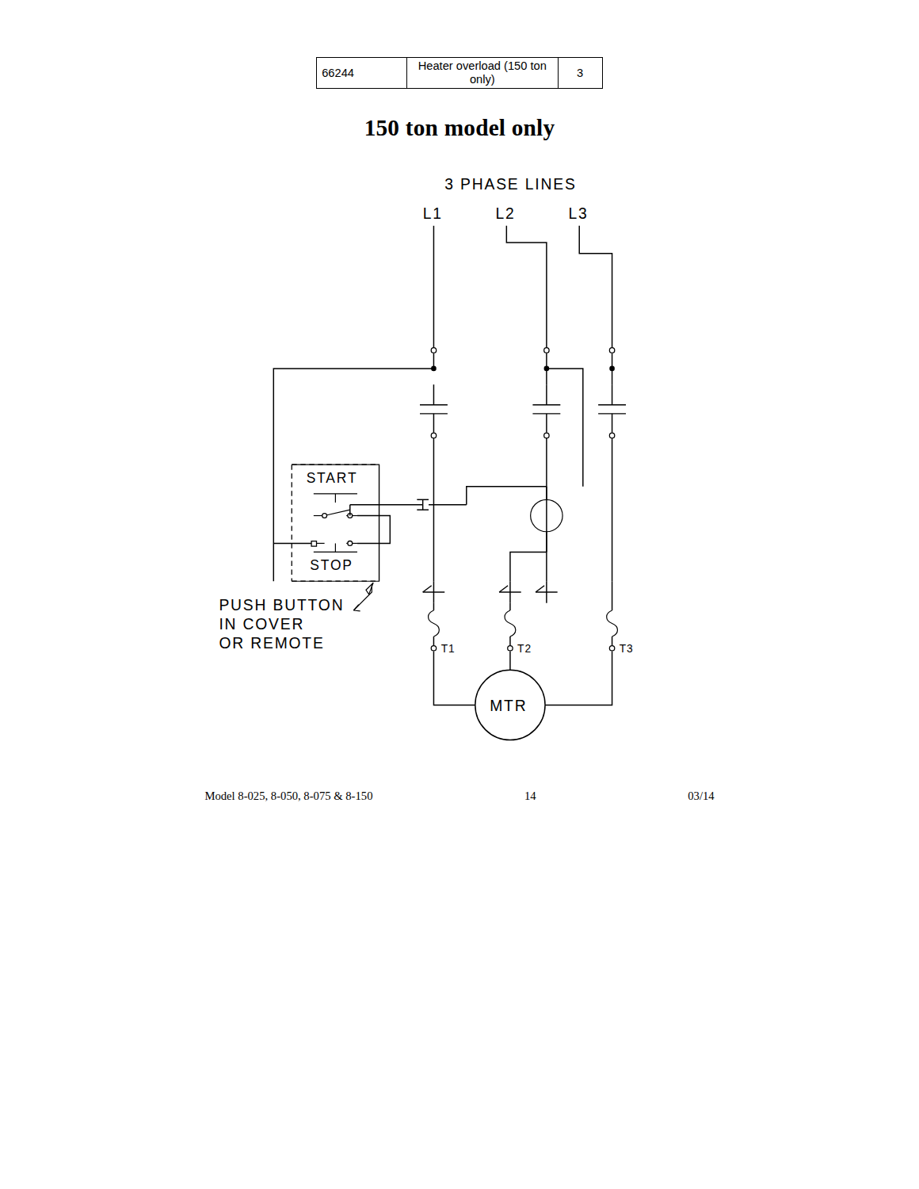| 66244 | Heater overload (150 ton only) | 3 |
150 ton model only
3 PHASE LINES L1 L2 L3 START STOP T1 T2 T3 MTR PUSH BUTTON IN COVER OR REMOTE
Model 8-025, 8-050, 8-075 & 8-150
14
03/14